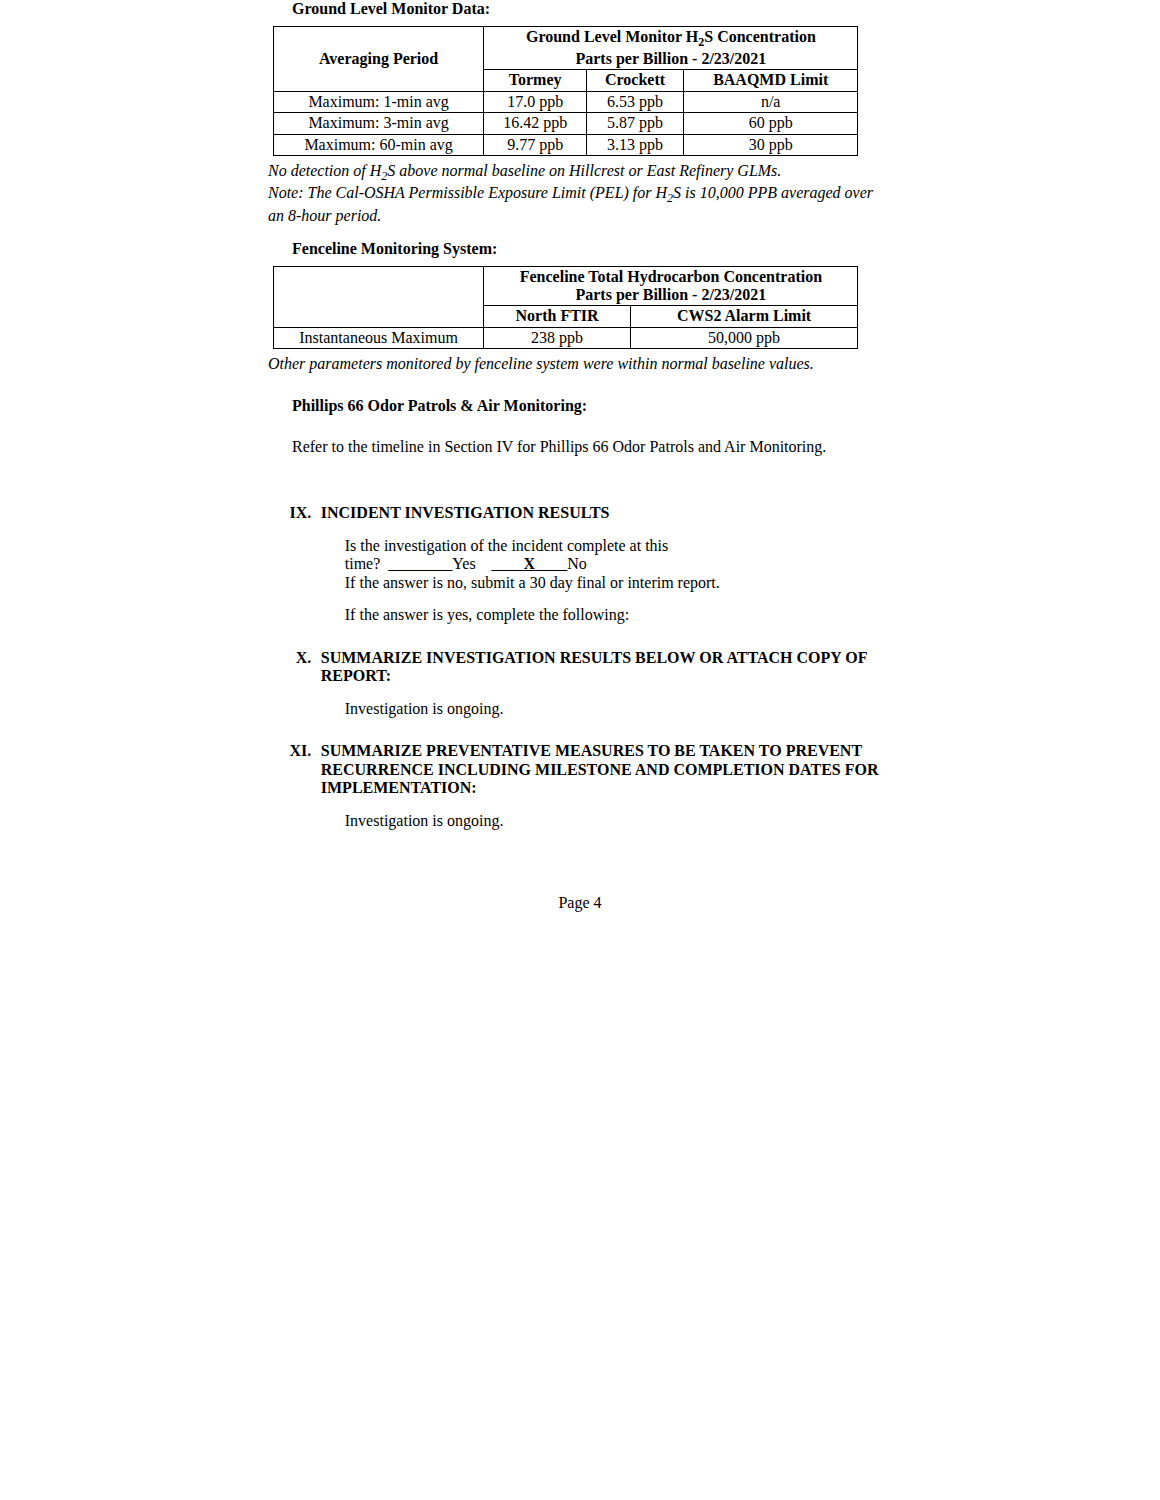Ground Level Monitor Data:
| Averaging Period | Ground Level Monitor H 2 S Concentration Parts per Billion - 2/23/2021 |
| --- | --- |
| Tormey | Crockett | BAAQMD Limit |
| Maximum: 1-min avg | 17.0 ppb | 6.53 ppb | n/a |
| Maximum: 3-min avg | 16.42 ppb | 5.87 ppb | 60 ppb |
| Maximum: 60-min avg | 9.77 ppb | 3.13 ppb | 30 ppb |
No detection of H2S above normal baseline on Hillcrest or East Refinery GLMs.
Note: The Cal-OSHA Permissible Exposure Limit (PEL) for H2S is 10,000 PPB averaged over an 8-hour period.
Fenceline Monitoring System:
| | Fenceline Total Hydrocarbon Concentration Parts per Billion - 2/23/2021 |
| --- | --- |
| North FTIR | CWS2 Alarm Limit |
| Instantaneous Maximum | 238 ppb | 50,000 ppb |
Other parameters monitored by fenceline system were within normal baseline values.
Phillips 66 Odor Patrols & Air Monitoring:
Refer to the timeline in Section IV for Phillips 66 Odor Patrols and Air Monitoring.
IX.
Incident Investigation Results
Is the investigation of the incident complete at this time? ________Yes ____X____No
If the answer is no, submit a 30 day final or interim report.
If the answer is yes, complete the following:
X.
Summarize Investigation Results Below or Attach Copy of Report:
Investigation is ongoing.
XI.
Summarize Preventative Measures to be Taken to Prevent Recurrence Including Milestone and Completion Dates for Implementation:
Investigation is ongoing.
Page 4